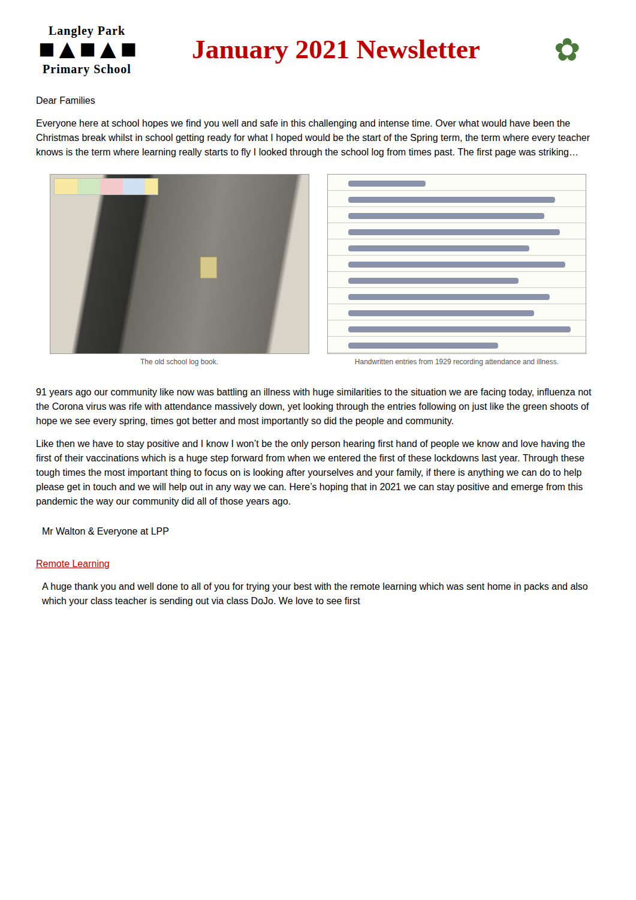Langley Park
■▲■▲■
Primary School
January 2021 Newsletter
✿
Dear Families
Everyone here at school hopes we find you well and safe in this challenging and intense time. Over what would have been the Christmas break whilst in school getting ready for what I hoped would be the start of the Spring term, the term where every teacher knows is the term where learning really starts to fly I looked through the school log from times past. The first page was striking…
The old school log book.
Handwritten entries from 1929 recording attendance and illness.
91 years ago our community like now was battling an illness with huge similarities to the situation we are facing today, influenza not the Corona virus was rife with attendance massively down, yet looking through the entries following on just like the green shoots of hope we see every spring, times got better and most importantly so did the people and community.
Like then we have to stay positive and I know I won’t be the only person hearing first hand of people we know and love having the first of their vaccinations which is a huge step forward from when we entered the first of these lockdowns last year. Through these tough times the most important thing to focus on is looking after yourselves and your family, if there is anything we can do to help please get in touch and we will help out in any way we can. Here’s hoping that in 2021 we can stay positive and emerge from this pandemic the way our community did all of those years ago.
Mr Walton & Everyone at LPP
Remote Learning
A huge thank you and well done to all of you for trying your best with the remote learning which was sent home in packs and also which your class teacher is sending out via class DoJo. We love to see first